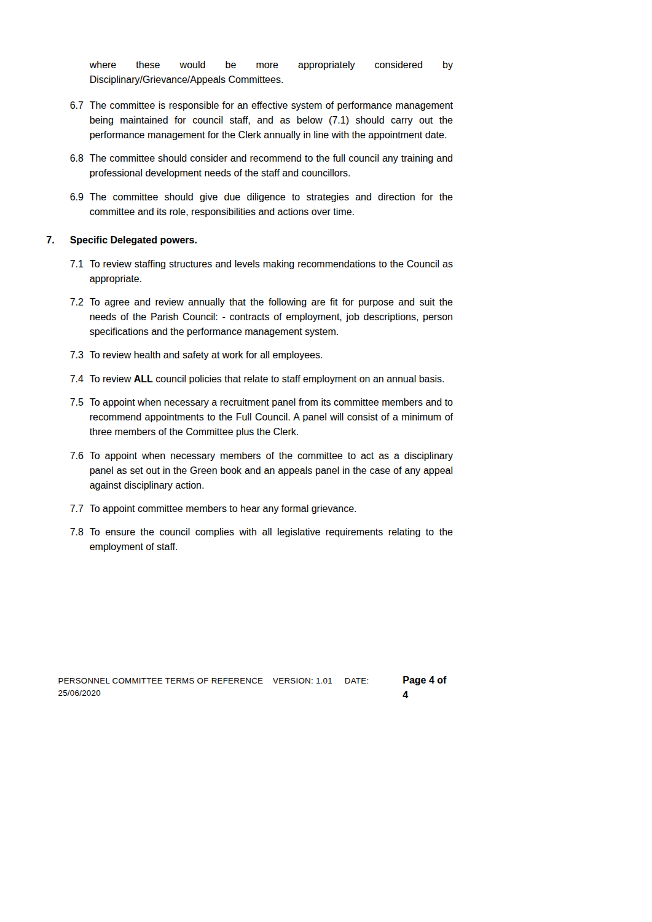where these would be more appropriately considered by Disciplinary/Grievance/Appeals Committees.
6.7 The committee is responsible for an effective system of performance management being maintained for council staff, and as below (7.1) should carry out the performance management for the Clerk annually in line with the appointment date.
6.8 The committee should consider and recommend to the full council any training and professional development needs of the staff and councillors.
6.9 The committee should give due diligence to strategies and direction for the committee and its role, responsibilities and actions over time.
7. Specific Delegated powers.
7.1 To review staffing structures and levels making recommendations to the Council as appropriate.
7.2 To agree and review annually that the following are fit for purpose and suit the needs of the Parish Council: - contracts of employment, job descriptions, person specifications and the performance management system.
7.3 To review health and safety at work for all employees.
7.4 To review ALL council policies that relate to staff employment on an annual basis.
7.5 To appoint when necessary a recruitment panel from its committee members and to recommend appointments to the Full Council. A panel will consist of a minimum of three members of the Committee plus the Clerk.
7.6 To appoint when necessary members of the committee to act as a disciplinary panel as set out in the Green book and an appeals panel in the case of any appeal against disciplinary action.
7.7 To appoint committee members to hear any formal grievance.
7.8 To ensure the council complies with all legislative requirements relating to the employment of staff.
PERSONNEL COMMITTEE TERMS OF REFERENCE VERSION: 1.01 DATE: 25/06/2020 Page 4 of 4